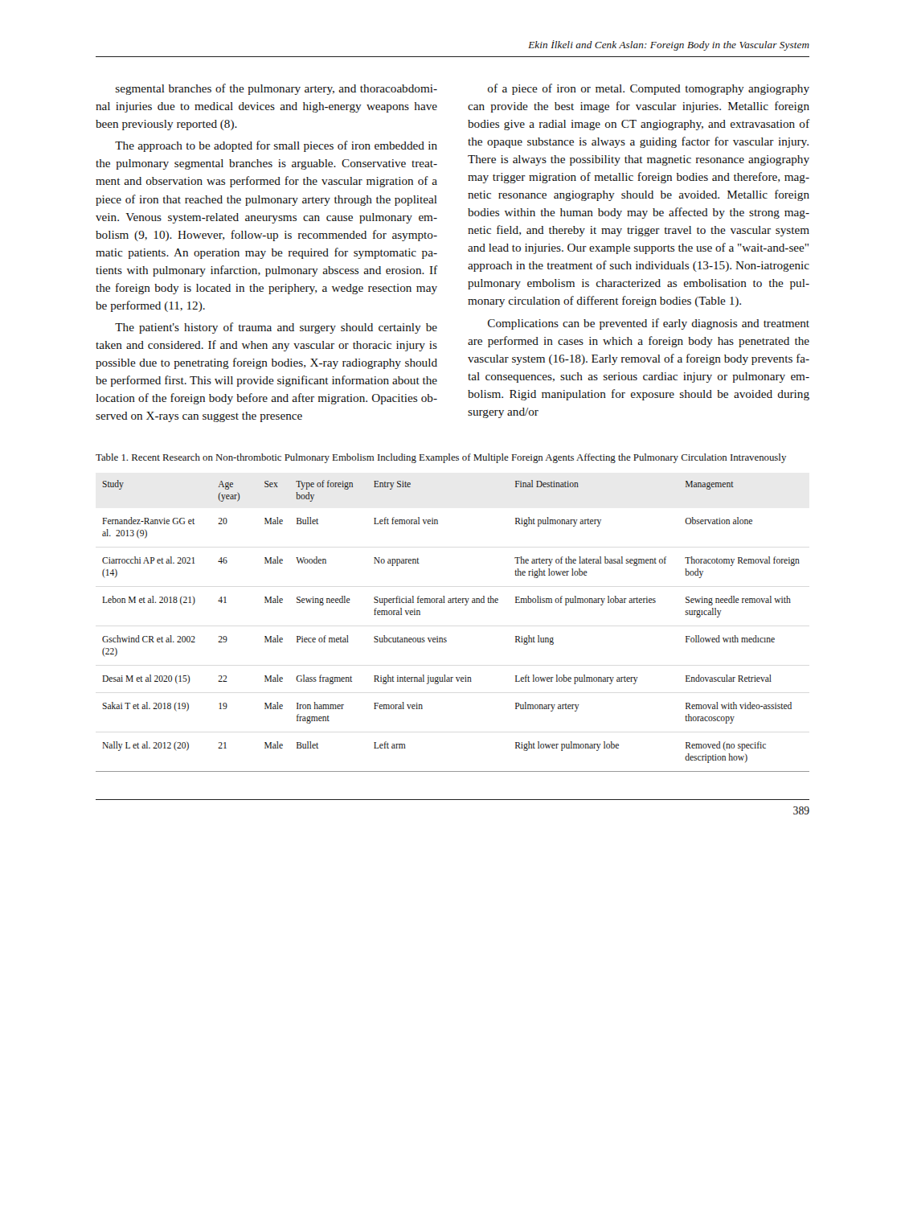Ekin İlkeli and Cenk Aslan: Foreign Body in the Vascular System
segmental branches of the pulmonary artery, and thoracoabdominal injuries due to medical devices and high-energy weapons have been previously reported (8).
The approach to be adopted for small pieces of iron embedded in the pulmonary segmental branches is arguable. Conservative treatment and observation was performed for the vascular migration of a piece of iron that reached the pulmonary artery through the popliteal vein. Venous system-related aneurysms can cause pulmonary embolism (9, 10). However, follow-up is recommended for asymptomatic patients. An operation may be required for symptomatic patients with pulmonary infarction, pulmonary abscess and erosion. If the foreign body is located in the periphery, a wedge resection may be performed (11, 12).
The patient's history of trauma and surgery should certainly be taken and considered. If and when any vascular or thoracic injury is possible due to penetrating foreign bodies, X-ray radiography should be performed first. This will provide significant information about the location of the foreign body before and after migration. Opacities observed on X-rays can suggest the presence
of a piece of iron or metal. Computed tomography angiography can provide the best image for vascular injuries. Metallic foreign bodies give a radial image on CT angiography, and extravasation of the opaque substance is always a guiding factor for vascular injury. There is always the possibility that magnetic resonance angiography may trigger migration of metallic foreign bodies and therefore, magnetic resonance angiography should be avoided. Metallic foreign bodies within the human body may be affected by the strong magnetic field, and thereby it may trigger travel to the vascular system and lead to injuries. Our example supports the use of a "wait-and-see" approach in the treatment of such individuals (13-15). Non-iatrogenic pulmonary embolism is characterized as embolisation to the pulmonary circulation of different foreign bodies (Table 1).
Complications can be prevented if early diagnosis and treatment are performed in cases in which a foreign body has penetrated the vascular system (16-18). Early removal of a foreign body prevents fatal consequences, such as serious cardiac injury or pulmonary embolism. Rigid manipulation for exposure should be avoided during surgery and/or
Table 1. Recent Research on Non-thrombotic Pulmonary Embolism Including Examples of Multiple Foreign Agents Affecting the Pulmonary Circulation Intravenously
| Study | Age (year) | Sex | Type of foreign body | Entry Site | Final Destination | Management |
| --- | --- | --- | --- | --- | --- | --- |
| Fernandez-Ranvie GG et al. 2013 (9) | 20 | Male | Bullet | Left femoral vein | Right pulmonary artery | Observation alone |
| Ciarrocchi AP et al. 2021 (14) | 46 | Male | Wooden | No apparent | The artery of the lateral basal segment of the right lower lobe | Thoracotomy Removal foreign body |
| Lebon M et al. 2018 (21) | 41 | Male | Sewing needle | Superficial femoral artery and the femoral vein | Embolism of pulmonary lobar arteries | Sewing needle removal with surgıcally |
| Gschwind CR et al. 2002 (22) | 29 | Male | Piece of metal | Subcutaneous veins | Right lung | Followed wıth medıcıne |
| Desai M et al 2020 (15) | 22 | Male | Glass fragment | Right internal jugular vein | Left lower lobe pulmonary artery | Endovascular Retrieval |
| Sakai T et al. 2018 (19) | 19 | Male | Iron hammer fragment | Femoral vein | Pulmonary artery | Removal with video-assisted thoracoscopy |
| Nally L et al. 2012 (20) | 21 | Male | Bullet | Left arm | Right lower pulmonary lobe | Removed (no specific description how) |
389